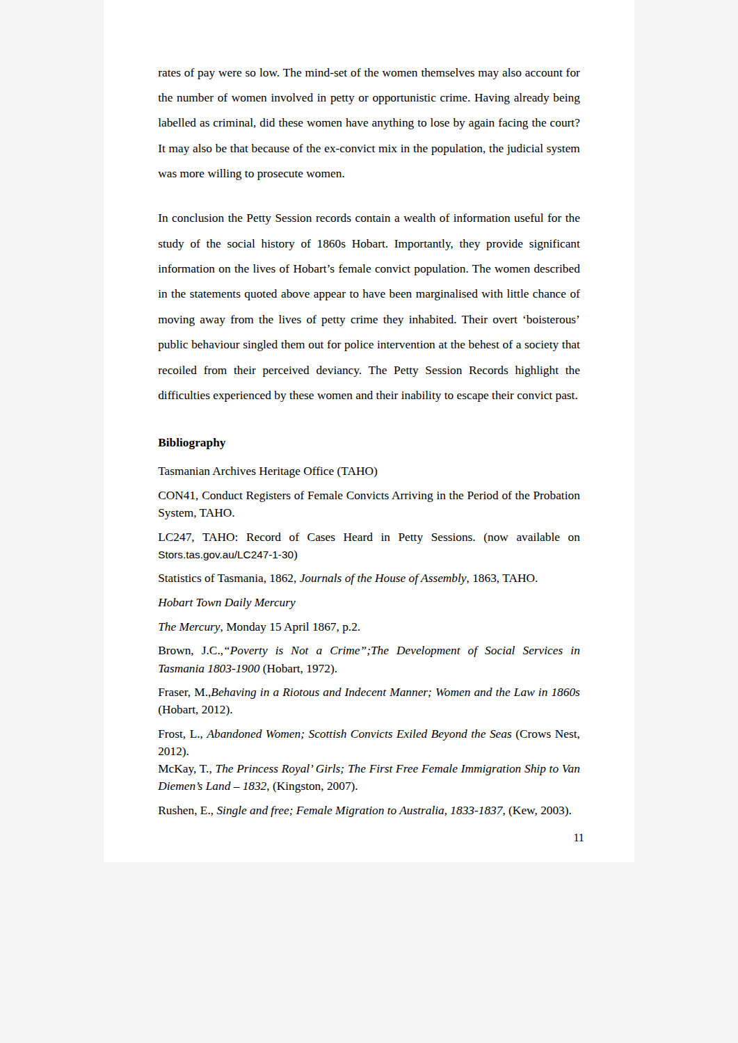rates of pay were so low. The mind-set of the women themselves may also account for the number of women involved in petty or opportunistic crime. Having already being labelled as criminal, did these women have anything to lose by again facing the court? It may also be that because of the ex-convict mix in the population, the judicial system was more willing to prosecute women.
In conclusion the Petty Session records contain a wealth of information useful for the study of the social history of 1860s Hobart. Importantly, they provide significant information on the lives of Hobart’s female convict population. The women described in the statements quoted above appear to have been marginalised with little chance of moving away from the lives of petty crime they inhabited. Their overt ‘boisterous’ public behaviour singled them out for police intervention at the behest of a society that recoiled from their perceived deviancy. The Petty Session Records highlight the difficulties experienced by these women and their inability to escape their convict past.
Bibliography
Tasmanian Archives Heritage Office (TAHO)
CON41, Conduct Registers of Female Convicts Arriving in the Period of the Probation System, TAHO.
LC247, TAHO: Record of Cases Heard in Petty Sessions. (now available on Stors.tas.gov.au/LC247-1-30)
Statistics of Tasmania, 1862, Journals of the House of Assembly, 1863, TAHO.
Hobart Town Daily Mercury
The Mercury, Monday 15 April 1867, p.2.
Brown, J.C.,“Poverty is Not a Crime”;The Development of Social Services in Tasmania 1803-1900 (Hobart, 1972).
Fraser, M.,Behaving in a Riotous and Indecent Manner; Women and the Law in 1860s (Hobart, 2012).
Frost, L., Abandoned Women; Scottish Convicts Exiled Beyond the Seas (Crows Nest, 2012).
McKay, T., The Princess Royal’ Girls; The First Free Female Immigration Ship to Van Diemen’s Land – 1832, (Kingston, 2007).
Rushen, E., Single and free; Female Migration to Australia, 1833-1837, (Kew, 2003).
11